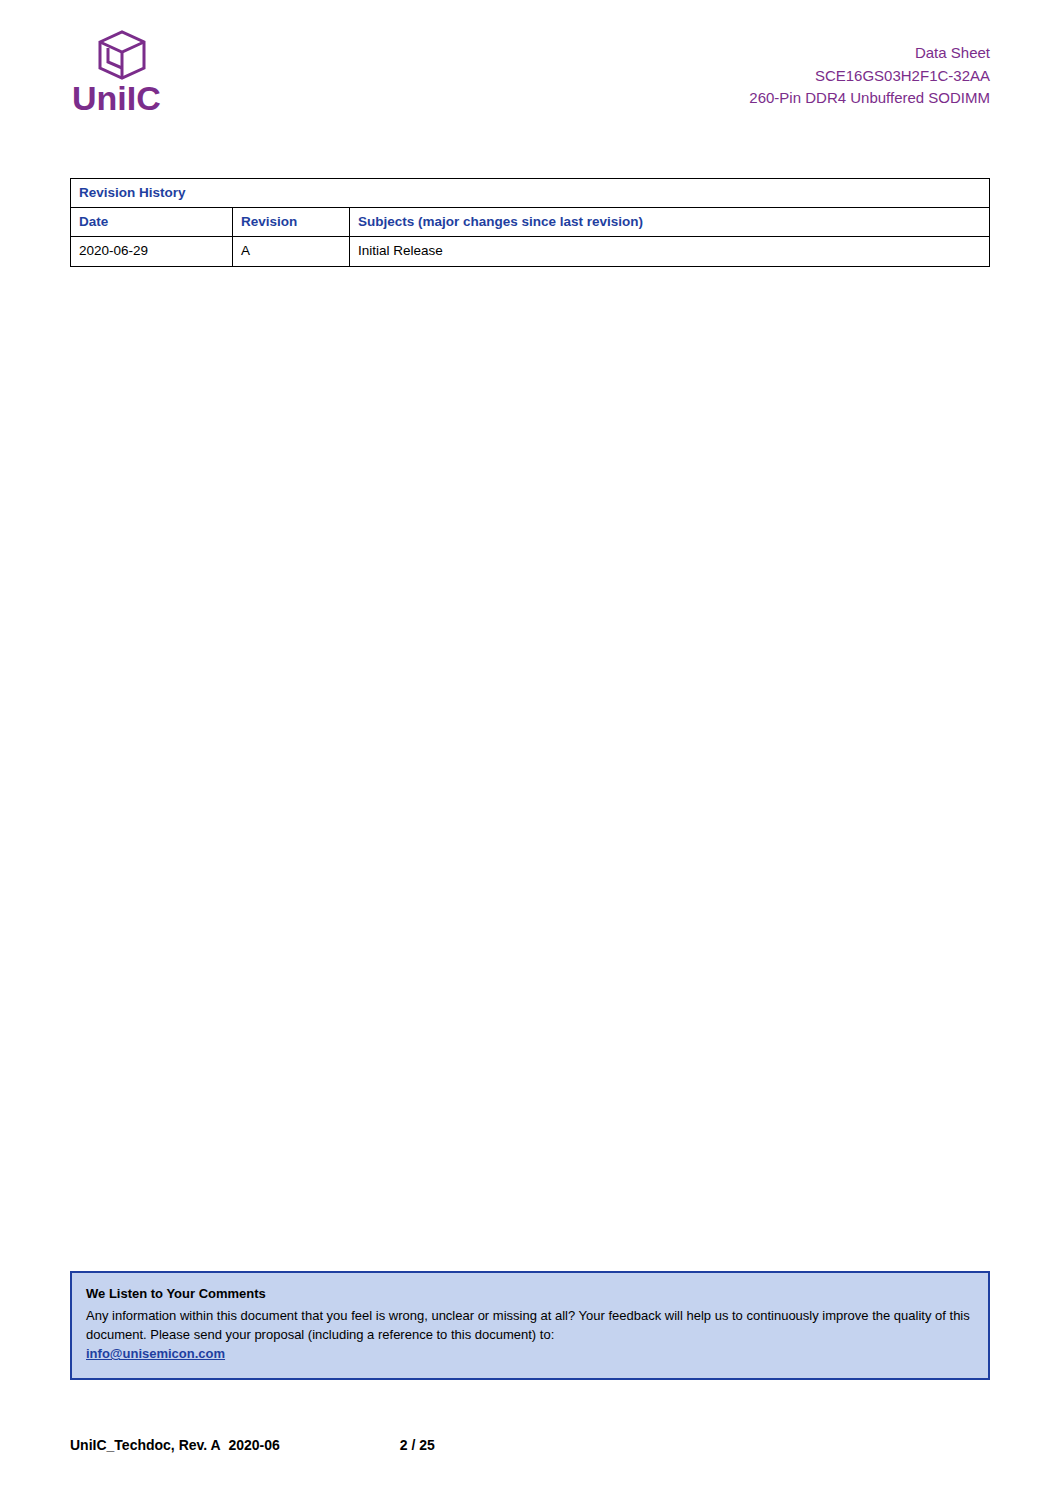UniIC
Data Sheet
SCE16GS03H2F1C-32AA
260-Pin DDR4 Unbuffered SODIMM
| Revision History |
| Date | Revision | Subjects (major changes since last revision) |
| 2020-06-29 | A | Initial Release |
We Listen to Your Comments
Any information within this document that you feel is wrong, unclear or missing at all? Your feedback will help us to continuously improve the quality of this document. Please send your proposal (including a reference to this document) to:
info@unisemicon.com
UniIC_Techdoc, Rev. A 2020-06
2 / 25